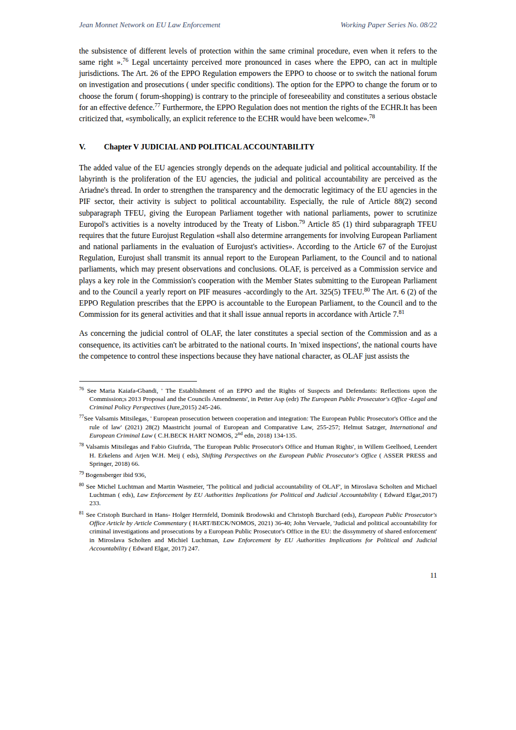Jean Monnet Network on EU Law Enforcement Working Paper Series No. 08/22
the subsistence of different levels of protection within the same criminal procedure, even when it refers to the same right ».76 Legal uncertainty perceived more pronounced in cases where the EPPO, can act in multiple jurisdictions. The Art. 26 of the EPPO Regulation empowers the EPPO to choose or to switch the national forum on investigation and prosecutions ( under specific conditions). The option for the EPPO to change the forum or to choose the forum ( forum-shopping) is contrary to the principle of foreseeability and constitutes a serious obstacle for an effective defence.77 Furthermore, the EPPO Regulation does not mention the rights of the ECHR.It has been criticized that, «symbolically, an explicit reference to the ECHR would have been welcome».78
V. Chapter V JUDICIAL AND POLITICAL ACCOUNTABILITY
The added value of the EU agencies strongly depends on the adequate judicial and political accountability. If the labyrinth is the proliferation of the EU agencies, the judicial and political accountability are perceived as the Ariadne's thread. In order to strengthen the transparency and the democratic legitimacy of the EU agencies in the PIF sector, their activity is subject to political accountability. Especially, the rule of Article 88(2) second subparagraph TFEU, giving the European Parliament together with national parliaments, power to scrutinize Europol's activities is a novelty introduced by the Treaty of Lisbon.79 Article 85 (1) third subparagraph TFEU requires that the future Eurojust Regulation «shall also determine arrangements for involving European Parliament and national parliaments in the evaluation of Eurojust's activities». According to the Article 67 of the Eurojust Regulation, Eurojust shall transmit its annual report to the European Parliament, to the Council and to national parliaments, which may present observations and conclusions. OLAF, is perceived as a Commission service and plays a key role in the Commission's cooperation with the Member States submitting to the European Parliament and to the Council a yearly report on PIF measures -accordingly to the Art. 325(5) TFEU.80 The Art. 6 (2) of the EPPO Regulation prescribes that the EPPO is accountable to the European Parliament, to the Council and to the Commission for its general activities and that it shall issue annual reports in accordance with Article 7.81
As concerning the judicial control of OLAF, the later constitutes a special section of the Commission and as a consequence, its activities can't be arbitrated to the national courts. In 'mixed inspections', the national courts have the competence to control these inspections because they have national character, as OLAF just assists the
76 See Maria Kaiafa-Gbandi, ' The Establishment of an EPPO and the Rights of Suspects and Defendants: Reflections upon the Commission;s 2013 Proposal and the Councils Amendments', in Petter Asp (edr) The European Public Prosecutor's Office -Legal and Criminal Policy Perspectives (Jure,2015) 245-246.
77See Valsamis Mitsilegas, ' European prosecution between cooperation and integration: The European Public Prosecutor's Office and the rule of law' (2021) 28(2) Maastricht journal of European and Comparative Law, 255-257; Helmut Satzger, International and European Criminal Law ( C.H.BECK HART NOMOS, 2nd edn, 2018) 134-135.
78 Valsamis Mitsilegas and Fabio Giufrida, 'The European Public Prosecutor's Office and Human Rights', in Willem Geelhoed, Leendert H. Erkelens and Arjen W.H. Meij ( eds), Shifting Perspectives on the European Public Prosecutor's Office ( ASSER PRESS and Springer, 2018) 66.
79 Bogensberger ibid 936,
80 See Michel Luchtman and Martin Wasmeier, 'The political and judicial accountability of OLAF', in Miroslava Scholten and Michael Luchtman ( eds), Law Enforcement by EU Authorities Implications for Political and Judicial Accountability ( Edward Elgar,2017) 233.
81 See Cristoph Burchard in Hans- Holger Herrnfeld, Dominik Brodowski and Christoph Burchard (eds), European Public Prosecutor's Office Article by Article Commentary ( HART/BECK/NOMOS, 2021) 36-40; John Vervaele, 'Judicial and political accountability for criminal investigations and prosecutions by a European Public Prosecutor's Office in the EU: the dissymmetry of shared enforcement' in Miroslava Scholten and Michiel Luchtman, Law Enforcement by EU Authorities Implications for Political and Judicial Accountability ( Edward Elgar, 2017) 247.
11